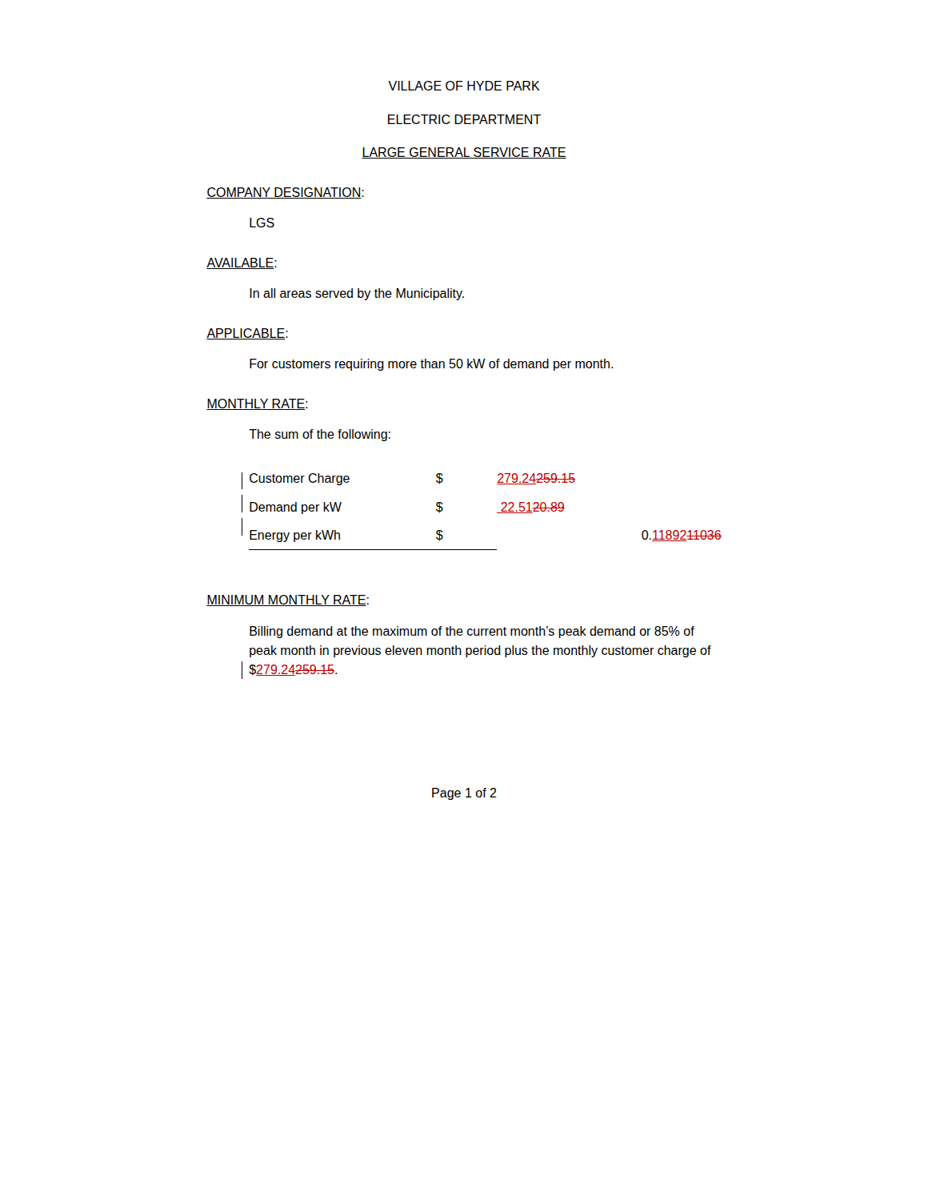VILLAGE OF HYDE PARK
ELECTRIC DEPARTMENT
LARGE GENERAL SERVICE RATE
COMPANY DESIGNATION:
LGS
AVAILABLE:
In all areas served by the Municipality.
APPLICABLE:
For customers requiring more than 50 kW of demand per month.
MONTHLY RATE:
The sum of the following:
| Customer Charge | $ | 279.24 259.15 |
| Demand per kW | $ | 22.51 20.89 |
| Energy per kWh | $ | 0. 11892 11036 |
MINIMUM MONTHLY RATE:
Billing demand at the maximum of the current month’s peak demand or 85% of peak month in previous eleven month period plus the monthly customer charge of $279.24259.15.
Page 1 of 2